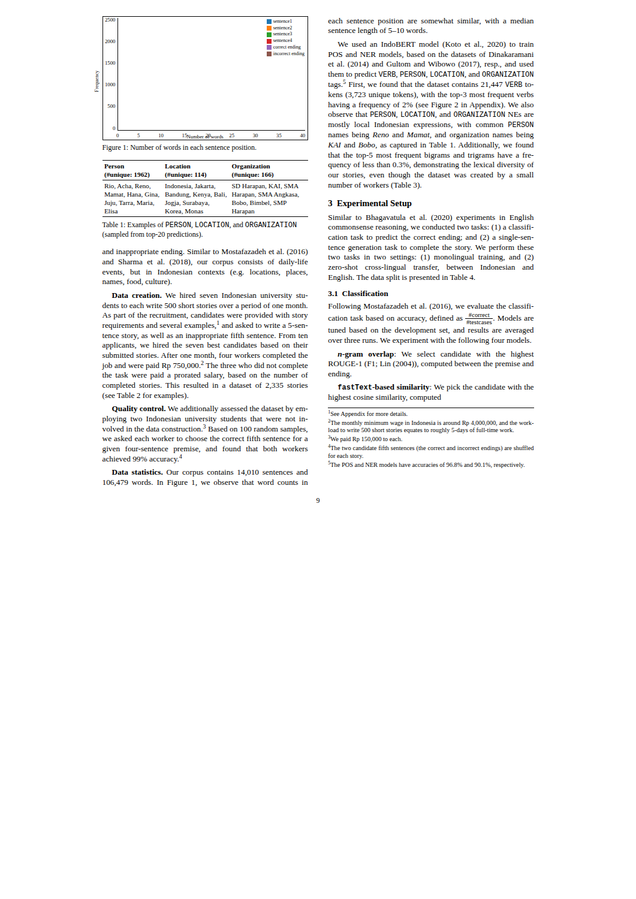Frequency
2500
2000
1500
1000
500
0
sentence1
sentence2
sentence3
sentence4
correct ending
incorrect ending
0
5
10
15
20
25
30
35
40
Number of words
Figure 1: Number of words in each sentence position.
Table 1: Examples of PERSON , LOCATION , and ORGANIZATION (sampled from top-20 predictions).
| Person (#unique: 1962) | Location (#unique: 114) | Organization (#unique: 166) |
| --- | --- | --- |
| Rio, Acha, Reno, Mamat, Hana, Gina, Juju, Tarra, Maria, Elisa | Indonesia, Jakarta, Bandung, Kenya, Bali, Jogja, Surabaya, Korea, Monas | SD Harapan, KAI, SMA Harapan, SMA Angkasa, Bobo, Bimbel, SMP Harapan |
and inappropriate ending. Similar to Mostafazadeh et al. (2016) and Sharma et al. (2018), our corpus consists of daily-life events, but in Indonesian contexts (e.g. locations, places, names, food, culture).
Data creation. We hired seven Indonesian university students to each write 500 short stories over a period of one month. As part of the recruitment, candidates were provided with story requirements and several examples,1 and asked to write a 5-sentence story, as well as an inappropriate fifth sentence. From ten applicants, we hired the seven best candidates based on their submitted stories. After one month, four workers completed the job and were paid Rp 750,000.2 The three who did not complete the task were paid a prorated salary, based on the number of completed stories. This resulted in a dataset of 2,335 stories (see Table 2 for examples).
Quality control. We additionally assessed the dataset by employing two Indonesian university students that were not involved in the data construction.3 Based on 100 random samples, we asked each worker to choose the correct fifth sentence for a given four-sentence premise, and found that both workers achieved 99% accuracy.4
Data statistics. Our corpus contains 14,010 sentences and 106,479 words. In Figure 1, we observe that word counts in each sentence position are somewhat similar, with a median sentence length of 5–10 words.
We used an IndoBERT model (Koto et al., 2020) to train POS and NER models, based on the datasets of Dinakaramani et al. (2014) and Gultom and Wibowo (2017), resp., and used them to predict VERB, PERSON, LOCATION, and ORGANIZATION tags.5 First, we found that the dataset contains 21,447 VERB tokens (3,723 unique tokens), with the top-3 most frequent verbs having a frequency of 2% (see Figure 2 in Appendix). We also observe that PERSON, LOCATION, and ORGANIZATION NEs are mostly local Indonesian expressions, with common PERSON names being Reno and Mamat, and organization names being KAI and Bobo, as captured in Table 1. Additionally, we found that the top-5 most frequent bigrams and trigrams have a frequency of less than 0.3%, demonstrating the lexical diversity of our stories, even though the dataset was created by a small number of workers (Table 3).
3 Experimental Setup
Similar to Bhagavatula et al. (2020) experiments in English commonsense reasoning, we conducted two tasks: (1) a classification task to predict the correct ending; and (2) a single-sentence generation task to complete the story. We perform these two tasks in two settings: (1) monolingual training, and (2) zero-shot cross-lingual transfer, between Indonesian and English. The data split is presented in Table 4.
3.1 Classification
Following Mostafazadeh et al. (2016), we evaluate the classification task based on accuracy, defined as #correct#testcases. Models are tuned based on the development set, and results are averaged over three runs. We experiment with the following four models.
n-gram overlap: We select candidate with the highest ROUGE-1 (F1; Lin (2004)), computed between the premise and ending.
fastText-based similarity: We pick the candidate with the highest cosine similarity, computed
1See Appendix for more details.
2The monthly minimum wage in Indonesia is around Rp 4,000,000, and the workload to write 500 short stories equates to roughly 5-days of full-time work.
3We paid Rp 150,000 to each.
4The two candidate fifth sentences (the correct and incorrect endings) are shuffled for each story.
5The POS and NER models have accuracies of 96.8% and 90.1%, respectively.
9